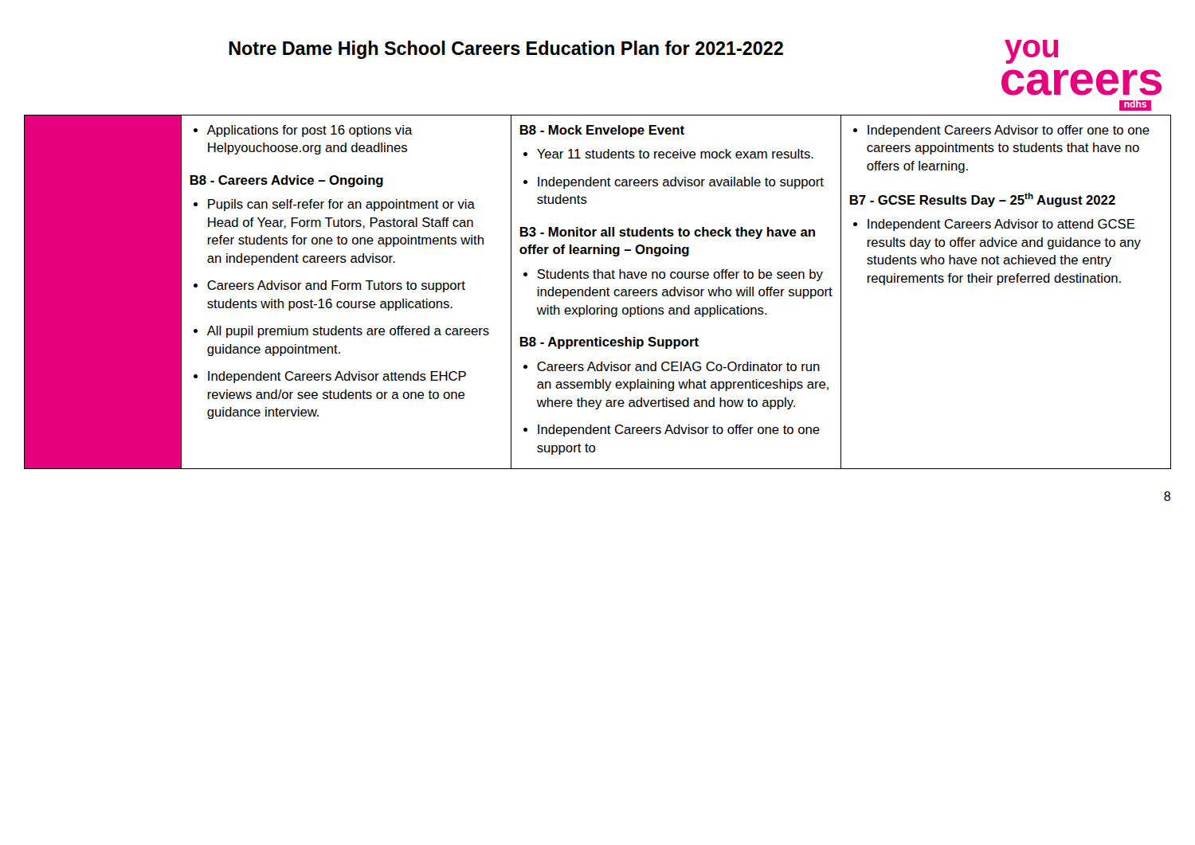you careers ndhs
Notre Dame High School Careers Education Plan for 2021-2022
| | Applications for post 16 options via Helpyouchoose.org and deadlines B8 - Careers Advice – Ongoing Pupils can self-refer for an appointment or via Head of Year, Form Tutors, Pastoral Staff can refer students for one to one appointments with an independent careers advisor. Careers Advisor and Form Tutors to support students with post-16 course applications. All pupil premium students are offered a careers guidance appointment. Independent Careers Advisor attends EHCP reviews and/or see students or a one to one guidance interview. | B8 - Mock Envelope Event Year 11 students to receive mock exam results. Independent careers advisor available to support students B3 - Monitor all students to check they have an offer of learning – Ongoing Students that have no course offer to be seen by independent careers advisor who will offer support with exploring options and applications. B8 - Apprenticeship Support Careers Advisor and CEIAG Co-Ordinator to run an assembly explaining what apprenticeships are, where they are advertised and how to apply. Independent Careers Advisor to offer one to one support to | Independent Careers Advisor to offer one to one careers appointments to students that have no offers of learning. B7 - GCSE Results Day – 25 th August 2022 Independent Careers Advisor to attend GCSE results day to offer advice and guidance to any students who have not achieved the entry requirements for their preferred destination. |
8